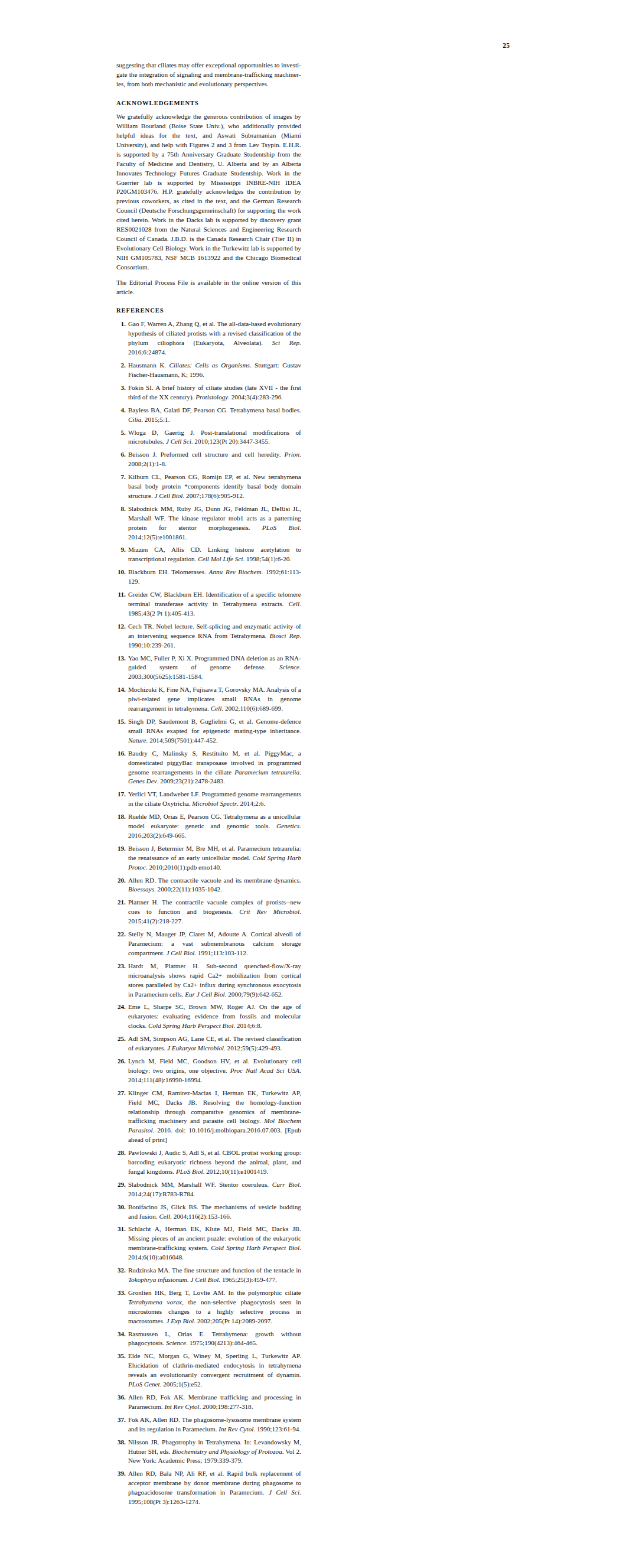25
suggesting that ciliates may offer exceptional opportunities to investigate the integration of signaling and membrane-trafficking machineries, from both mechanistic and evolutionary perspectives.
Acknowledgements
We gratefully acknowledge the generous contribution of images by William Bourland (Boise State Univ.), who additionally provided helpful ideas for the text, and Aswati Subramanian (Miami University), and help with Figures 2 and 3 from Lev Tsypin. E.H.R. is supported by a 75th Anniversary Graduate Studentship from the Faculty of Medicine and Dentistry, U. Alberta and by an Alberta Innovates Technology Futures Graduate Studentship. Work in the Guerrier lab is supported by Mississippi INBRE-NIH IDEA P20GM103476. H.P. gratefully acknowledges the contribution by previous coworkers, as cited in the text, and the German Research Council (Deutsche Forschungsgemeinschaft) for supporting the work cited herein. Work in the Dacks lab is supported by discovery grant RES0021028 from the Natural Sciences and Engineering Research Council of Canada. J.B.D. is the Canada Research Chair (Tier II) in Evolutionary Cell Biology. Work in the Turkewitz lab is supported by NIH GM105783, NSF MCB 1613922 and the Chicago Biomedical Consortium.
The Editorial Process File is available in the online version of this article.
References
Gao F, Warren A, Zhang Q, et al. The all-data-based evolutionary hypothesis of ciliated protists with a revised classification of the phylum ciliophora (Eukaryota, Alveolata). Sci Rep. 2016;6:24874.
Hausmann K. Ciliates: Cells as Organisms. Stuttgart: Gustav Fischer-Hausmann, K; 1996.
Fokin SI. A brief history of ciliate studies (late XVII - the first third of the XX century). Protistology. 2004;3(4):283-296.
Bayless BA, Galati DF, Pearson CG. Tetrahymena basal bodies. Cilia. 2015;5:1.
Wloga D, Gaertig J. Post-translational modifications of microtubules. J Cell Sci. 2010;123(Pt 20):3447-3455.
Beisson J. Preformed cell structure and cell heredity. Prion. 2008;2(1):1-8.
Kilburn CL, Pearson CG, Romijn EP, et al. New tetrahymena basal body protein *components identify basal body domain structure. J Cell Biol. 2007;178(6):905-912.
Slabodnick MM, Ruby JG, Dunn JG, Feldman JL, DeRisi JL, Marshall WF. The kinase regulator mob1 acts as a patterning protein for stentor morphogenesis. PLoS Biol. 2014;12(5):e1001861.
Mizzen CA, Allis CD. Linking histone acetylation to transcriptional regulation. Cell Mol Life Sci. 1998;54(1):6-20.
Blackburn EH. Telomerases. Annu Rev Biochem. 1992;61:113-129.
Greider CW, Blackburn EH. Identification of a specific telomere terminal transferase activity in Tetrahymena extracts. Cell. 1985;43(2 Pt 1):405-413.
Cech TR. Nobel lecture. Self-splicing and enzymatic activity of an intervening sequence RNA from Tetrahymena. Biosci Rep. 1990;10:239-261.
Yao MC, Fuller P, Xi X. Programmed DNA deletion as an RNA-guided system of genome defense. Science. 2003;300(5625):1581-1584.
Mochizuki K, Fine NA, Fujisawa T, Gorovsky MA. Analysis of a piwi-related gene implicates small RNAs in genome rearrangement in tetrahymena. Cell. 2002;110(6):689-699.
Singh DP, Saudemont B, Guglielmi G, et al. Genome-defence small RNAs exapted for epigenetic mating-type inheritance. Nature. 2014;509(7501):447-452.
Baudry C, Malinsky S, Restituito M, et al. PiggyMac, a domesticated piggyBac transposase involved in programmed genome rearrangements in the ciliate Paramecium tetraurelia. Genes Dev. 2009;23(21):2478-2483.
Yerlici VT, Landweber LF. Programmed genome rearrangements in the ciliate Oxytricha. Microbiol Spectr. 2014;2:6.
Ruehle MD, Orias E, Pearson CG. Tetrahymena as a unicellular model eukaryote: genetic and genomic tools. Genetics. 2016;203(2):649-665.
Beisson J, Betermier M, Bre MH, et al. Paramecium tetraurelia: the renaissance of an early unicellular model. Cold Spring Harb Protoc. 2010;2010(1):pdb emo140.
Allen RD. The contractile vacuole and its membrane dynamics. Bioessays. 2000;22(11):1035-1042.
Plattner H. The contractile vacuole complex of protists--new cues to function and biogenesis. Crit Rev Microbiol. 2015;41(2):218-227.
Stelly N, Mauger JP, Claret M, Adoutte A. Cortical alveoli of Paramecium: a vast submembranous calcium storage compartment. J Cell Biol. 1991;113:103-112.
Hardt M, Plattner H. Sub-second quenched-flow/X-ray microanalysis shows rapid Ca2+ mobilization from cortical stores paralleled by Ca2+ influx during synchronous exocytosis in Paramecium cells. Eur J Cell Biol. 2000;79(9):642-652.
Eme L, Sharpe SC, Brown MW, Roger AJ. On the age of eukaryotes: evaluating evidence from fossils and molecular clocks. Cold Spring Harb Perspect Biol. 2014;6:8.
Adl SM, Simpson AG, Lane CE, et al. The revised classification of eukaryotes. J Eukaryot Microbiol. 2012;59(5):429-493.
Lynch M, Field MC, Goodson HV, et al. Evolutionary cell biology: two origins, one objective. Proc Natl Acad Sci USA. 2014;111(48):16990-16994.
Klinger CM, Ramirez-Macias I, Herman EK, Turkewitz AP, Field MC, Dacks JB. Resolving the homology-function relationship through comparative genomics of membrane-trafficking machinery and parasite cell biology. Mol Biochem Parasitol. 2016. doi: 10.1016/j.molbiopara.2016.07.003. [Epub ahead of print]
Pawlowski J, Audic S, Adl S, et al. CBOL protist working group: barcoding eukaryotic richness beyond the animal, plant, and fungal kingdoms. PLoS Biol. 2012;10(11):e1001419.
Slabodnick MM, Marshall WF. Stentor coeruleus. Curr Biol. 2014;24(17):R783-R784.
Bonifacino JS, Glick BS. The mechanisms of vesicle budding and fusion. Cell. 2004;116(2):153-166.
Schlacht A, Herman EK, Klute MJ, Field MC, Dacks JB. Missing pieces of an ancient puzzle: evolution of the eukaryotic membrane-trafficking system. Cold Spring Harb Perspect Biol. 2014;6(10):a016048.
Rudzinska MA. The fine structure and function of the tentacle in Tokophrya infusionum. J Cell Biol. 1965;25(3):459-477.
Gronlien HK, Berg T, Lovlie AM. In the polymorphic ciliate Tetrahymena vorax, the non-selective phagocytosis seen in microstomes changes to a highly selective process in macrostomes. J Exp Biol. 2002;205(Pt 14):2089-2097.
Rasmussen L, Orias E. Tetrahymena: growth without phagocytosis. Science. 1975;190(4213):464-465.
Elde NC, Morgan G, Winey M, Sperling L, Turkewitz AP. Elucidation of clathrin-mediated endocytosis in tetrahymena reveals an evolutionarily convergent recruitment of dynamin. PLoS Genet. 2005;1(5):e52.
Allen RD, Fok AK. Membrane trafficking and processing in Paramecium. Int Rev Cytol. 2000;198:277-318.
Fok AK, Allen RD. The phagosome-lysosome membrane system and its regulation in Paramecium. Int Rev Cytol. 1990;123:61-94.
Nilsson JR. Phagotrophy in Tetrahymena. In: Levandowsky M, Hutner SH, eds. Biochemistry and Physiology of Protozoa. Vol 2. New York: Academic Press; 1979:339-379.
Allen RD, Bala NP, Ali RF, et al. Rapid bulk replacement of acceptor membrane by donor membrane during phagosome to phagoacidosome transformation in Paramecium. J Cell Sci. 1995;108(Pt 3):1263-1274.